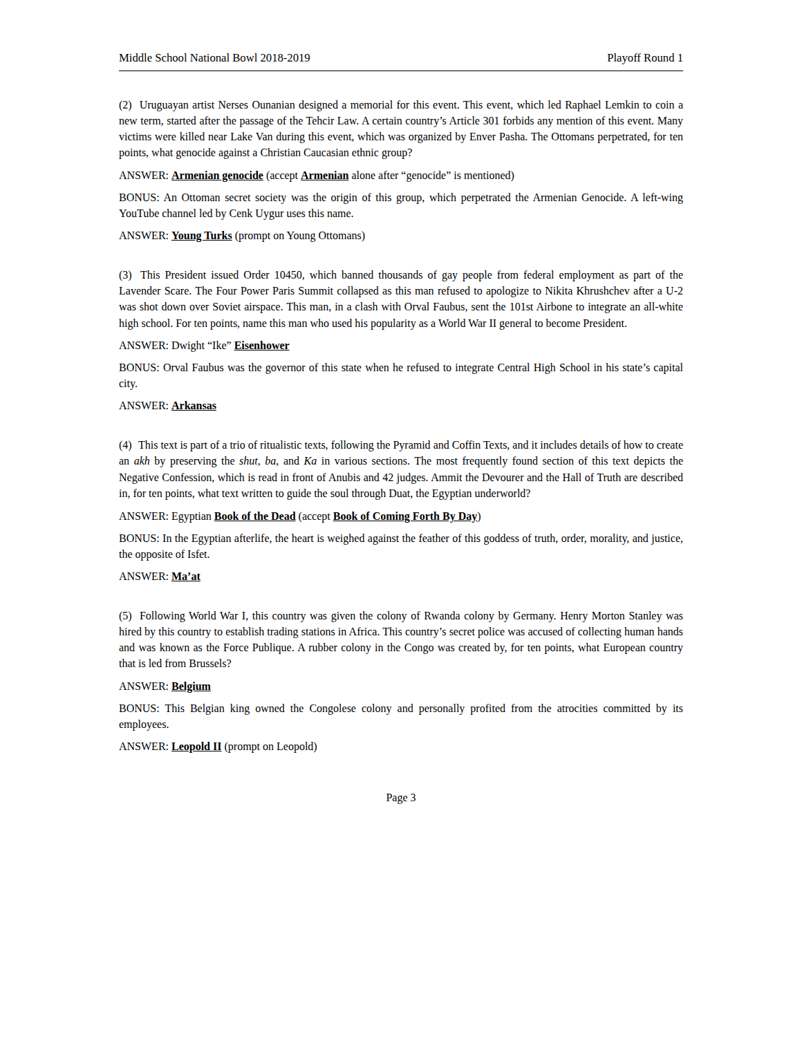Middle School National Bowl 2018-2019 Playoff Round 1
(2) Uruguayan artist Nerses Ounanian designed a memorial for this event. This event, which led Raphael Lemkin to coin a new term, started after the passage of the Tehcir Law. A certain country’s Article 301 forbids any mention of this event. Many victims were killed near Lake Van during this event, which was organized by Enver Pasha. The Ottomans perpetrated, for ten points, what genocide against a Christian Caucasian ethnic group?
ANSWER: Armenian genocide (accept Armenian alone after “genocide” is mentioned)
BONUS: An Ottoman secret society was the origin of this group, which perpetrated the Armenian Genocide. A left-wing YouTube channel led by Cenk Uygur uses this name.
ANSWER: Young Turks (prompt on Young Ottomans)
(3) This President issued Order 10450, which banned thousands of gay people from federal employment as part of the Lavender Scare. The Four Power Paris Summit collapsed as this man refused to apologize to Nikita Khrushchev after a U-2 was shot down over Soviet airspace. This man, in a clash with Orval Faubus, sent the 101st Airbone to integrate an all-white high school. For ten points, name this man who used his popularity as a World War II general to become President.
ANSWER: Dwight “Ike” Eisenhower
BONUS: Orval Faubus was the governor of this state when he refused to integrate Central High School in his state’s capital city.
ANSWER: Arkansas
(4) This text is part of a trio of ritualistic texts, following the Pyramid and Coffin Texts, and it includes details of how to create an akh by preserving the shut, ba, and Ka in various sections. The most frequently found section of this text depicts the Negative Confession, which is read in front of Anubis and 42 judges. Ammit the Devourer and the Hall of Truth are described in, for ten points, what text written to guide the soul through Duat, the Egyptian underworld?
ANSWER: Egyptian Book of the Dead (accept Book of Coming Forth By Day)
BONUS: In the Egyptian afterlife, the heart is weighed against the feather of this goddess of truth, order, morality, and justice, the opposite of Isfet.
ANSWER: Ma’at
(5) Following World War I, this country was given the colony of Rwanda colony by Germany. Henry Morton Stanley was hired by this country to establish trading stations in Africa. This country’s secret police was accused of collecting human hands and was known as the Force Publique. A rubber colony in the Congo was created by, for ten points, what European country that is led from Brussels?
ANSWER: Belgium
BONUS: This Belgian king owned the Congolese colony and personally profited from the atrocities committed by its employees.
ANSWER: Leopold II (prompt on Leopold)
Page 3